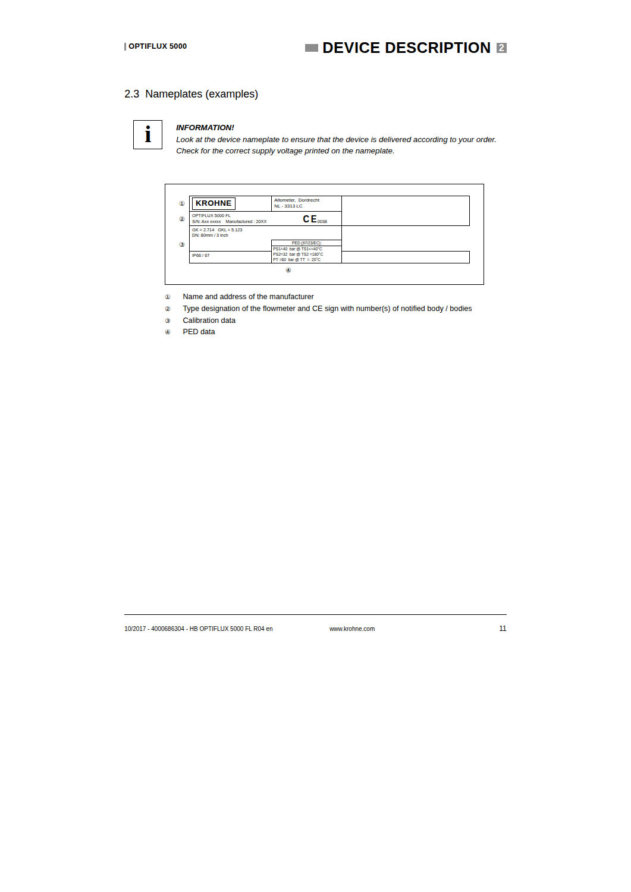OPTIFLUX 5000
DEVICE DESCRIPTION 2
2.3 Nameplates (examples)
i
INFORMATION!
Look at the device nameplate to ensure that the device is delivered according to your order.
Check for the correct supply voltage printed on the nameplate.
| ① | KROHNE | Altometer, Dordrecht NL - 3313 LC | |
| ② | / OPTIFLUX 5000 FL S/N: Axx xxxxx Manufactured : 20XX / C E 0038 / |
| ③ | GK = 2.714 GKL = 5.123 DN: 80mm / 3 inch | |
| | PED (97/23/EC): PS1=40 bar @ TS1<=40°C PS2=32 bar @ TS2 =180°C PT =60 bar @ TT = 20°C |
| IP66 / 67 | |
④
① Name and address of the manufacturer
② Type designation of the flowmeter and CE sign with number(s) of notified body / bodies
③ Calibration data
④ PED data
10/2017 - 4000686304 - HB OPTIFLUX 5000 FL R04 en
www.krohne.com
11